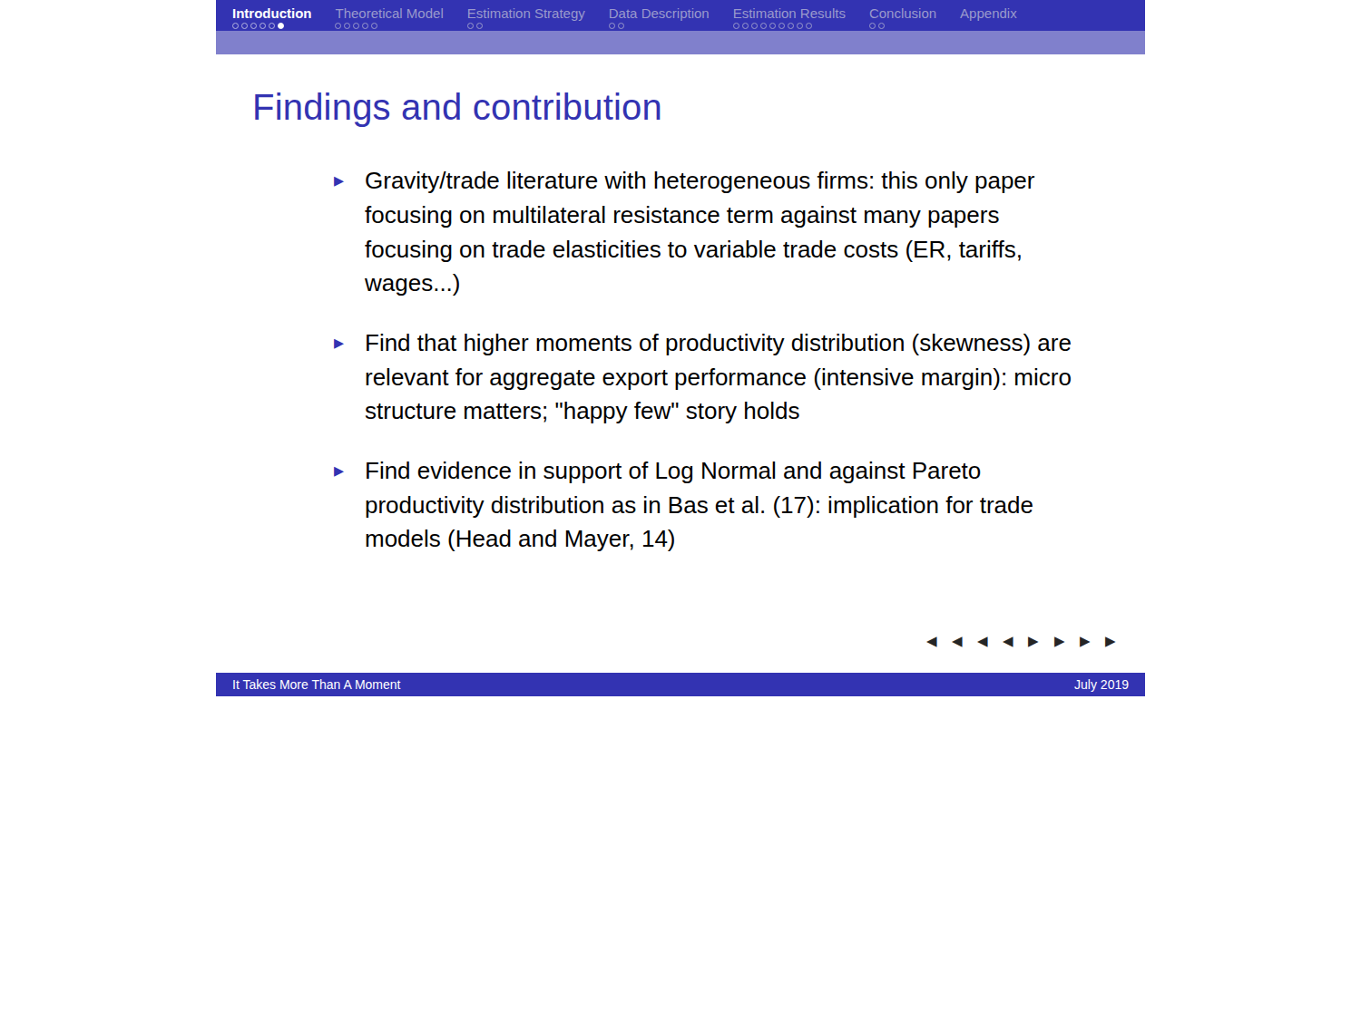Introduction
Theoretical Model
Estimation Strategy
Data Description
Estimation Results
Conclusion
Appendix
Findings and contribution
Gravity/trade literature with heterogeneous firms: this only paper focusing on multilateral resistance term against many papers focusing on trade elasticities to variable trade costs (ER, tariffs, wages...)
Find that higher moments of productivity distribution (skewness) are relevant for aggregate export performance (intensive margin): micro structure matters; "happy few" story holds
Find evidence in support of Log Normal and against Pareto productivity distribution as in Bas et al. (17): implication for trade models (Head and Mayer, 14)
◀ ◀ ◀ ◀ ▶ ▶ ▶ ▶
It Takes More Than A Moment July 2019